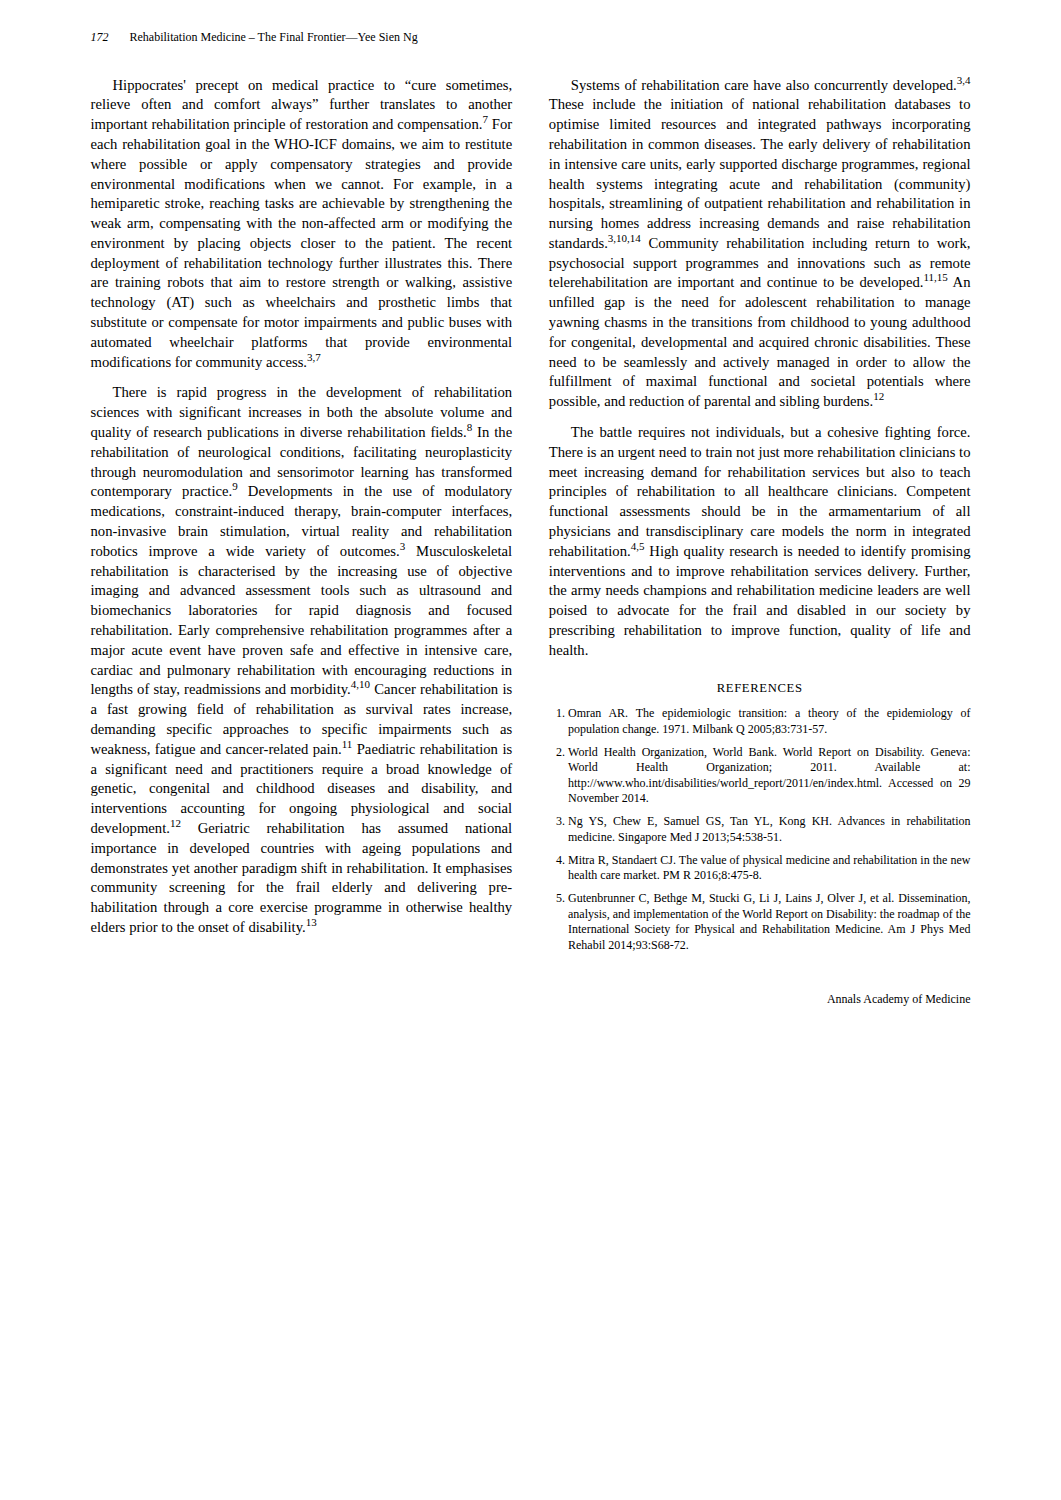172 Rehabilitation Medicine – The Final Frontier—Yee Sien Ng
Hippocrates' precept on medical practice to “cure sometimes, relieve often and comfort always” further translates to another important rehabilitation principle of restoration and compensation.7 For each rehabilitation goal in the WHO-ICF domains, we aim to restitute where possible or apply compensatory strategies and provide environmental modifications when we cannot. For example, in a hemiparetic stroke, reaching tasks are achievable by strengthening the weak arm, compensating with the non-affected arm or modifying the environment by placing objects closer to the patient. The recent deployment of rehabilitation technology further illustrates this. There are training robots that aim to restore strength or walking, assistive technology (AT) such as wheelchairs and prosthetic limbs that substitute or compensate for motor impairments and public buses with automated wheelchair platforms that provide environmental modifications for community access.3,7
There is rapid progress in the development of rehabilitation sciences with significant increases in both the absolute volume and quality of research publications in diverse rehabilitation fields.8 In the rehabilitation of neurological conditions, facilitating neuroplasticity through neuromodulation and sensorimotor learning has transformed contemporary practice.9 Developments in the use of modulatory medications, constraint-induced therapy, brain-computer interfaces, non-invasive brain stimulation, virtual reality and rehabilitation robotics improve a wide variety of outcomes.3 Musculoskeletal rehabilitation is characterised by the increasing use of objective imaging and advanced assessment tools such as ultrasound and biomechanics laboratories for rapid diagnosis and focused rehabilitation. Early comprehensive rehabilitation programmes after a major acute event have proven safe and effective in intensive care, cardiac and pulmonary rehabilitation with encouraging reductions in lengths of stay, readmissions and morbidity.4,10 Cancer rehabilitation is a fast growing field of rehabilitation as survival rates increase, demanding specific approaches to specific impairments such as weakness, fatigue and cancer-related pain.11 Paediatric rehabilitation is a significant need and practitioners require a broad knowledge of genetic, congenital and childhood diseases and disability, and interventions accounting for ongoing physiological and social development.12 Geriatric rehabilitation has assumed national importance in developed countries with ageing populations and demonstrates yet another paradigm shift in rehabilitation. It emphasises community screening for the frail elderly and delivering pre-habilitation through a core exercise programme in otherwise healthy elders prior to the onset of disability.13
Systems of rehabilitation care have also concurrently developed.3,4 These include the initiation of national rehabilitation databases to optimise limited resources and integrated pathways incorporating rehabilitation in common diseases. The early delivery of rehabilitation in intensive care units, early supported discharge programmes, regional health systems integrating acute and rehabilitation (community) hospitals, streamlining of outpatient rehabilitation and rehabilitation in nursing homes address increasing demands and raise rehabilitation standards.3,10,14 Community rehabilitation including return to work, psychosocial support programmes and innovations such as remote telerehabilitation are important and continue to be developed.11,15 An unfilled gap is the need for adolescent rehabilitation to manage yawning chasms in the transitions from childhood to young adulthood for congenital, developmental and acquired chronic disabilities. These need to be seamlessly and actively managed in order to allow the fulfillment of maximal functional and societal potentials where possible, and reduction of parental and sibling burdens.12
The battle requires not individuals, but a cohesive fighting force. There is an urgent need to train not just more rehabilitation clinicians to meet increasing demand for rehabilitation services but also to teach principles of rehabilitation to all healthcare clinicians. Competent functional assessments should be in the armamentarium of all physicians and transdisciplinary care models the norm in integrated rehabilitation.4,5 High quality research is needed to identify promising interventions and to improve rehabilitation services delivery. Further, the army needs champions and rehabilitation medicine leaders are well poised to advocate for the frail and disabled in our society by prescribing rehabilitation to improve function, quality of life and health.
REFERENCES
Omran AR. The epidemiologic transition: a theory of the epidemiology of population change. 1971. Milbank Q 2005;83:731-57.
World Health Organization, World Bank. World Report on Disability. Geneva: World Health Organization; 2011. Available at: http://www.who.int/disabilities/world_report/2011/en/index.html. Accessed on 29 November 2014.
Ng YS, Chew E, Samuel GS, Tan YL, Kong KH. Advances in rehabilitation medicine. Singapore Med J 2013;54:538-51.
Mitra R, Standaert CJ. The value of physical medicine and rehabilitation in the new health care market. PM R 2016;8:475-8.
Gutenbrunner C, Bethge M, Stucki G, Li J, Lains J, Olver J, et al. Dissemination, analysis, and implementation of the World Report on Disability: the roadmap of the International Society for Physical and Rehabilitation Medicine. Am J Phys Med Rehabil 2014;93:S68-72.
Annals Academy of Medicine